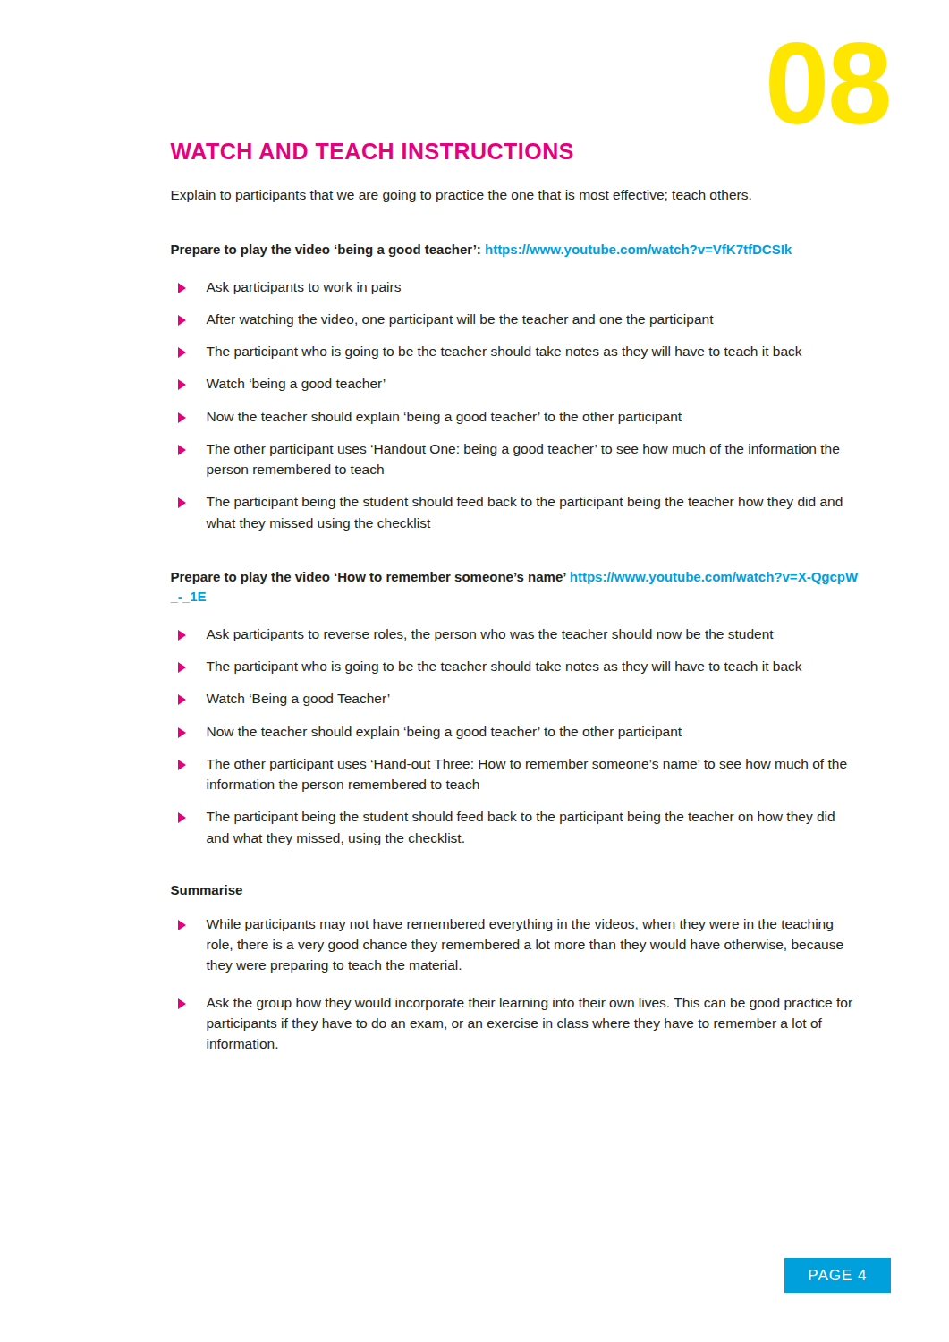08
Watch and Teach Instructions
Explain to participants that we are going to practice the one that is most effective; teach others.
Prepare to play the video ‘being a good teacher’: https://www.youtube.com/watch?v=VfK7tfDCSIk
Ask participants to work in pairs
After watching the video, one participant will be the teacher and one the participant
The participant who is going to be the teacher should take notes as they will have to teach it back
Watch ‘being a good teacher’
Now the teacher should explain ‘being a good teacher’ to the other participant
The other participant uses ‘Handout One: being a good teacher’ to see how much of the information the person remembered to teach
The participant being the student should feed back to the participant being the teacher how they did and what they missed using the checklist
Prepare to play the video ‘How to remember someone’s name’ https://www.youtube.com/watch?v=X-QgcpW_-_1E
Ask participants to reverse roles, the person who was the teacher should now be the student
The participant who is going to be the teacher should take notes as they will have to teach it back
Watch ‘Being a good Teacher’
Now the teacher should explain ‘being a good teacher’ to the other participant
The other participant uses ‘Hand-out Three: How to remember someone’s name’ to see how much of the information the person remembered to teach
The participant being the student should feed back to the participant being the teacher on how they did and what they missed, using the checklist.
Summarise
While participants may not have remembered everything in the videos, when they were in the teaching role, there is a very good chance they remembered a lot more than they would have otherwise, because they were preparing to teach the material.
Ask the group how they would incorporate their learning into their own lives. This can be good practice for participants if they have to do an exam, or an exercise in class where they have to remember a lot of information.
PAGE 4